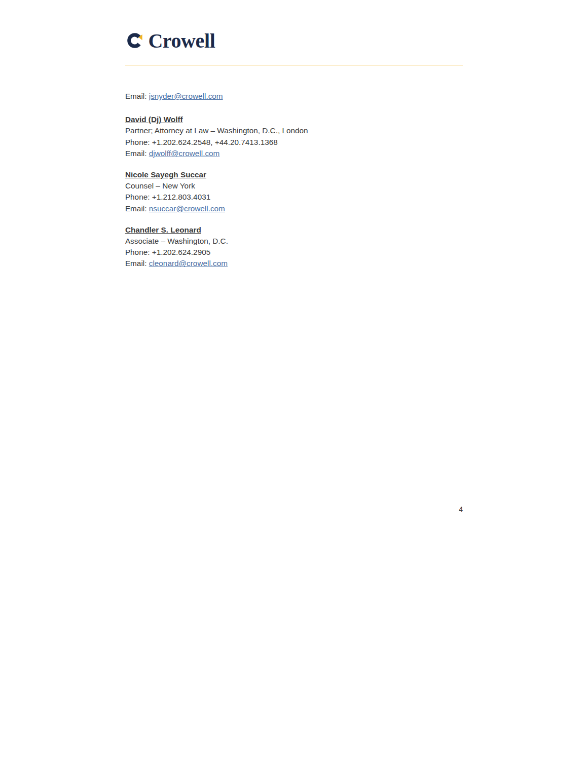Crowell
Email: jsnyder@crowell.com
David (Dj) Wolff
Partner; Attorney at Law – Washington, D.C., London
Phone: +1.202.624.2548, +44.20.7413.1368
Email: djwolff@crowell.com
Nicole Sayegh Succar
Counsel – New York
Phone: +1.212.803.4031
Email: nsuccar@crowell.com
Chandler S. Leonard
Associate – Washington, D.C.
Phone: +1.202.624.2905
Email: cleonard@crowell.com
4